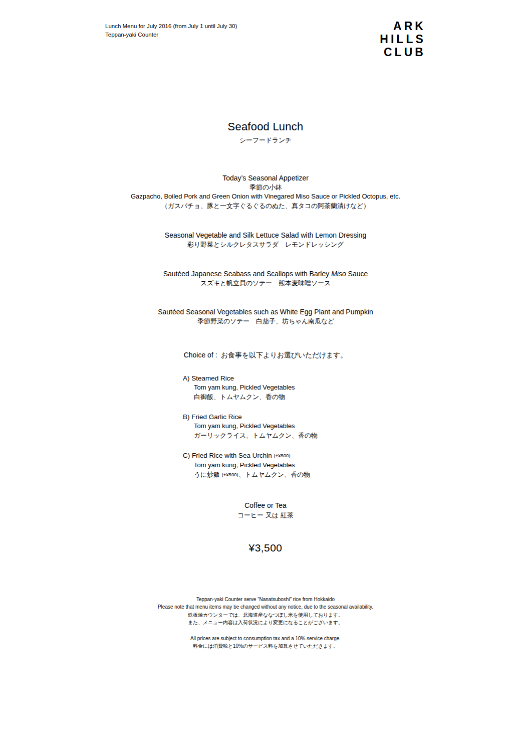Lunch Menu for July 2016 (from July 1 until July 30)
Teppan-yaki Counter
ARK HILLS CLUB
Seafood Lunch
シーフードランチ
Today’s Seasonal Appetizer
季節の小鉢
Gazpacho, Boiled Pork and Green Onion with Vinegared Miso Sauce or Pickled Octopus, etc.
（ガスパチョ、豚と一文字ぐるぐるのぬた、真タコの阿茶蘭漬けなど）
Seasonal Vegetable and Silk Lettuce Salad with Lemon Dressing
彩り野菜とシルクレタスサラダ　レモンドレッシング
Sautéed Japanese Seabass and Scallops with Barley Miso Sauce
スズキと帆立貝のソテー　熊本麦味噌ソース
Sautéed Seasonal Vegetables such as White Egg Plant and Pumpkin
季節野菜のソテー　白茄子、坊ちゃん南瓜など
Choice of : お食事を以下よりお選びいただけます。
A) Steamed Rice
Tom yam kung, Pickled Vegetables
白御飯、トムヤムクン、香の物
B) Fried Garlic Rice
Tom yam kung, Pickled Vegetables
ガーリックライス、トムヤムクン、香の物
C) Fried Rice with Sea Urchin (+¥500)
Tom yam kung, Pickled Vegetables
うに炒飯 (+¥500)、トムヤムクン、香の物
Coffee or Tea
コーヒー 又は 紅茶
¥3,500
Teppan-yaki Counter serve “Nanatsuboshi” rice from Hokkaido
Please note that menu items may be changed without any notice, due to the seasonal availability.
鉄板焼カウンターでは、北海道産ななつぼし米を使用しております。
また、メニュー内容は入荷状況により変更になることがございます。
All prices are subject to consumption tax and a 10% service charge.
料金には消費税と10%のサービス料を加算させていただきます。